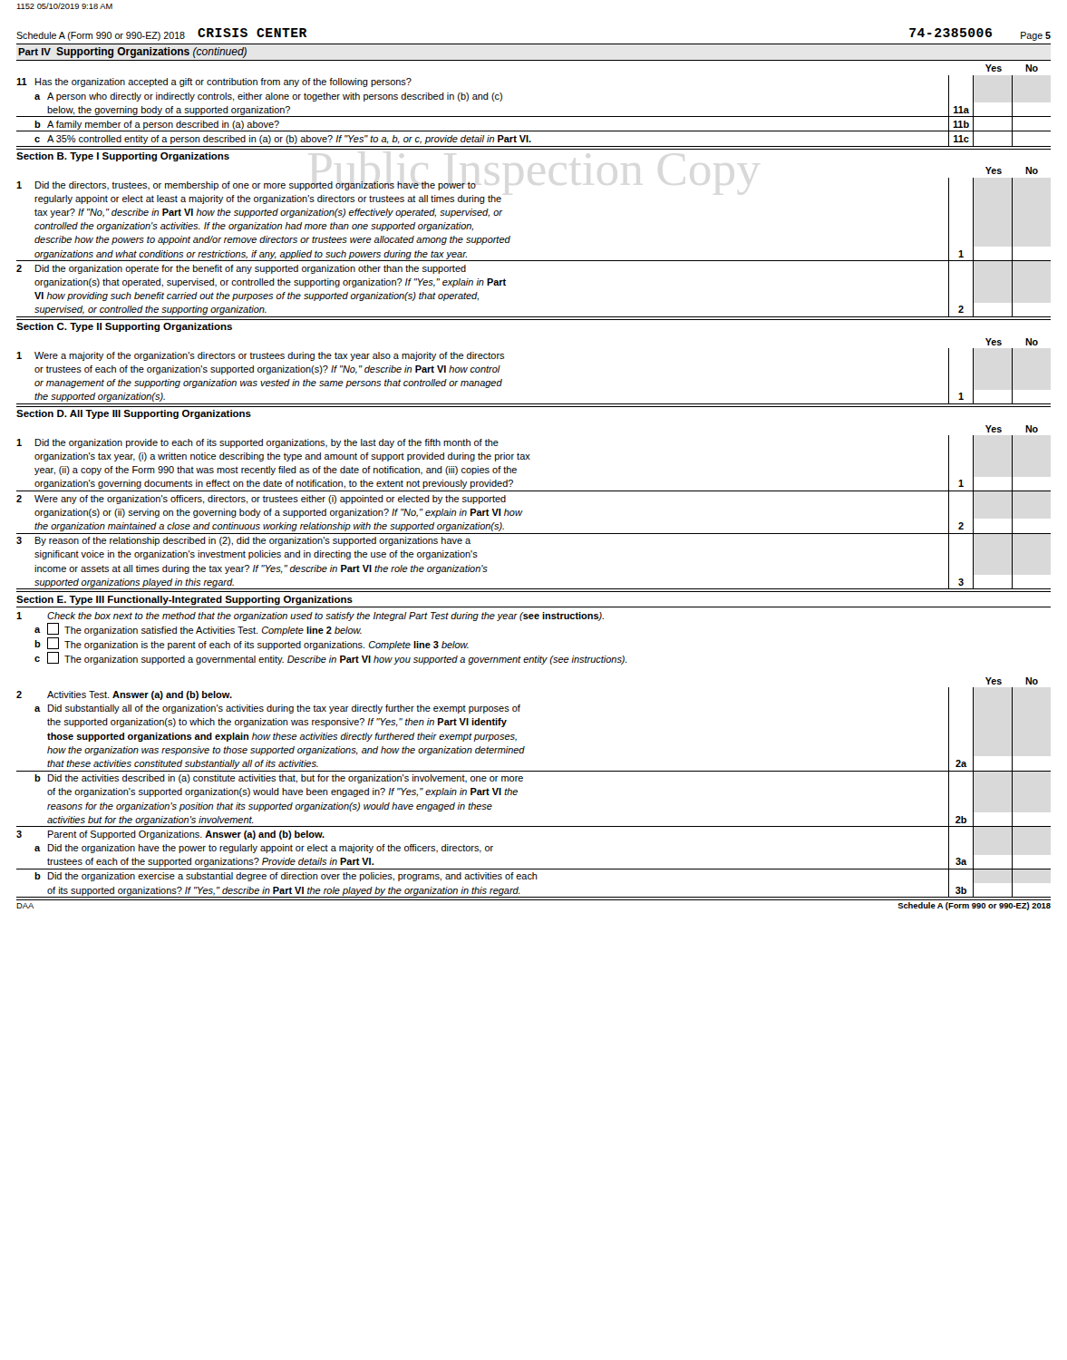1152 05/10/2019 9:18 AM
Public Inspection Copy
Schedule A (Form 990 or 990-EZ) 2018
CRISIS CENTER
74-2385006
Page 5
Part IV
Supporting Organizations (continued)
Yes No
| 11 | Has the organization accepted a gift or contribution from any of the following persons? | | | |
| | a | A person who directly or indirectly controls, either alone or together with persons described in (b) and (c) | | | |
| | | below, the governing body of a supported organization? | 11a | | |
| | b | A family member of a person described in (a) above? | 11b | | |
| | c | A 35% controlled entity of a person described in (a) or (b) above? If "Yes" to a, b, or c, provide detail in Part VI. | 11c | | |
Section B. Type I Supporting Organizations
Yes No
| 1 | Did the directors, trustees, or membership of one or more supported organizations have the power to | | | |
| | regularly appoint or elect at least a majority of the organization's directors or trustees at all times during the | | | |
| | tax year? If "No," describe in Part VI how the supported organization(s) effectively operated, supervised, or | | | |
| | controlled the organization's activities. If the organization had more than one supported organization, | | | |
| | describe how the powers to appoint and/or remove directors or trustees were allocated among the supported | | | |
| | organizations and what conditions or restrictions, if any, applied to such powers during the tax year. | 1 | | |
| 2 | Did the organization operate for the benefit of any supported organization other than the supported | | | |
| | organization(s) that operated, supervised, or controlled the supporting organization? If "Yes," explain in Part | | | |
| | VI how providing such benefit carried out the purposes of the supported organization(s) that operated, | | | |
| | supervised, or controlled the supporting organization. | 2 | | |
Section C. Type II Supporting Organizations
Yes No
| 1 | Were a majority of the organization's directors or trustees during the tax year also a majority of the directors | | | |
| | or trustees of each of the organization's supported organization(s)? If "No," describe in Part VI how control | | | |
| | or management of the supporting organization was vested in the same persons that controlled or managed | | | |
| | the supported organization(s). | 1 | | |
Section D. All Type III Supporting Organizations
Yes No
| 1 | Did the organization provide to each of its supported organizations, by the last day of the fifth month of the | | | |
| | organization's tax year, (i) a written notice describing the type and amount of support provided during the prior tax | | | |
| | year, (ii) a copy of the Form 990 that was most recently filed as of the date of notification, and (iii) copies of the | | | |
| | organization's governing documents in effect on the date of notification, to the extent not previously provided? | 1 | | |
| 2 | Were any of the organization's officers, directors, or trustees either (i) appointed or elected by the supported | | | |
| | organization(s) or (ii) serving on the governing body of a supported organization? If "No," explain in Part VI how | | | |
| | the organization maintained a close and continuous working relationship with the supported organization(s). | 2 | | |
| 3 | By reason of the relationship described in (2), did the organization's supported organizations have a | | | |
| | significant voice in the organization's investment policies and in directing the use of the organization's | | | |
| | income or assets at all times during the tax year? If "Yes," describe in Part VI the role the organization's | | | |
| | supported organizations played in this regard. | 3 | | |
Section E. Type III Functionally-Integrated Supporting Organizations
| 1 | | Check the box next to the method that the organization used to satisfy the Integral Part Test during the year ( see instructions ). |
| | a | The organization satisfied the Activities Test. Complete line 2 below. |
| | b | The organization is the parent of each of its supported organizations. Complete line 3 below. |
| | c | The organization supported a governmental entity. Describe in Part VI how you supported a government entity (see instructions). |
Yes No
| 2 | | Activities Test. Answer (a) and (b) below. | | | |
| | a | Did substantially all of the organization's activities during the tax year directly further the exempt purposes of | | | |
| | | the supported organization(s) to which the organization was responsive? If "Yes," then in Part VI identify | | | |
| | | those supported organizations and explain how these activities directly furthered their exempt purposes, | | | |
| | | how the organization was responsive to those supported organizations, and how the organization determined | | | |
| | | that these activities constituted substantially all of its activities. | 2a | | |
| | b | Did the activities described in (a) constitute activities that, but for the organization's involvement, one or more | | | |
| | | of the organization's supported organization(s) would have been engaged in? If "Yes," explain in Part VI the | | | |
| | | reasons for the organization's position that its supported organization(s) would have engaged in these | | | |
| | | activities but for the organization's involvement. | 2b | | |
| 3 | | Parent of Supported Organizations. Answer (a) and (b) below. | | | |
| | a | Did the organization have the power to regularly appoint or elect a majority of the officers, directors, or | | | |
| | | trustees of each of the supported organizations? Provide details in Part VI. | 3a | | |
| | b | Did the organization exercise a substantial degree of direction over the policies, programs, and activities of each | | | |
| | | of its supported organizations? If "Yes," describe in Part VI the role played by the organization in this regard. | 3b | | |
DAA
Schedule A (Form 990 or 990-EZ) 2018